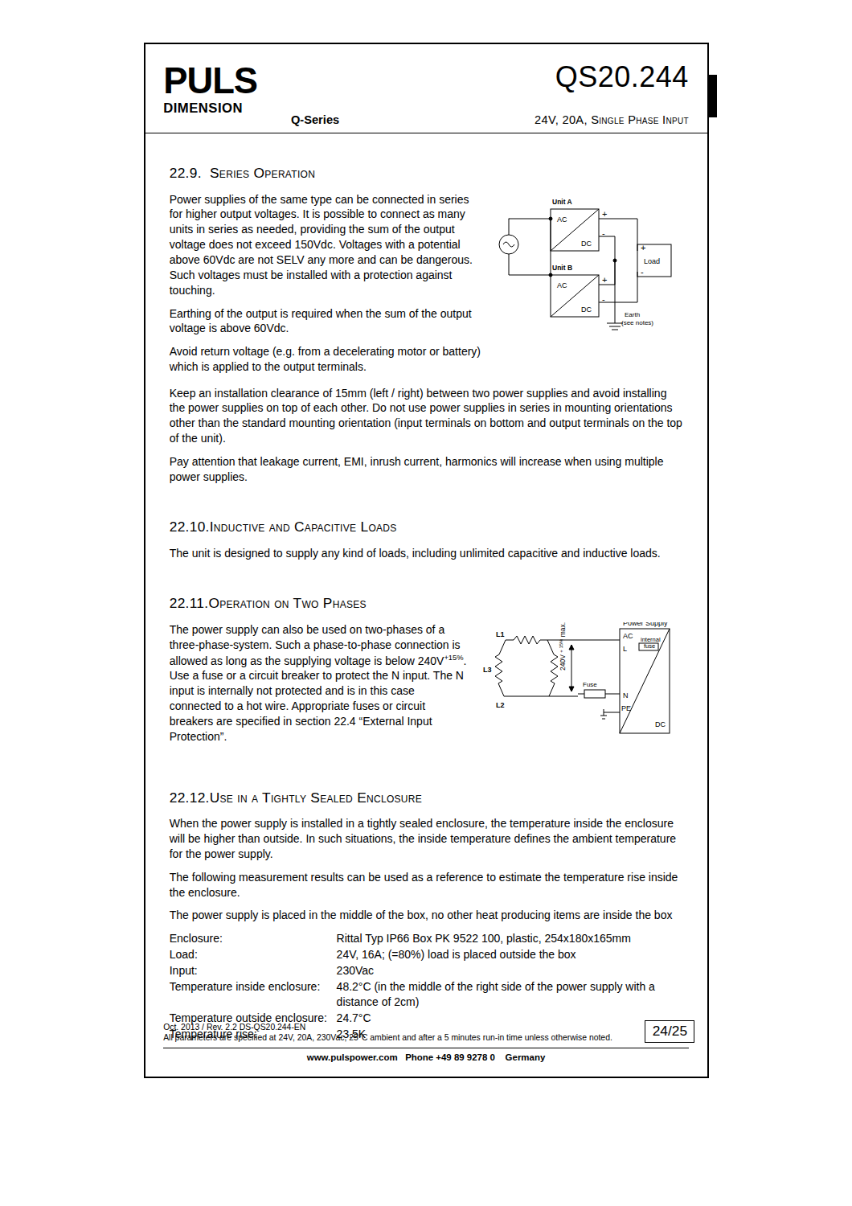PULS
DIMENSION
QS20.244
Q-Series
24V, 20A, Single Phase Input
22.9. Series Operation
Power supplies of the same type can be connected in series for higher output voltages. It is possible to connect as many units in series as needed, providing the sum of the output voltage does not exceed 150Vdc. Voltages with a potential above 60Vdc are not SELV any more and can be dangerous. Such voltages must be installed with a protection against touching.
Earthing of the output is required when the sum of the output voltage is above 60Vdc.
Avoid return voltage (e.g. from a decelerating motor or battery) which is applied to the output terminals.
AC DC AC DC + - + - + - Load Unit A Unit B Earth (see notes)
Keep an installation clearance of 15mm (left / right) between two power supplies and avoid installing the power supplies on top of each other. Do not use power supplies in series in mounting orientations other than the standard mounting orientation (input terminals on bottom and output terminals on the top of the unit).
Pay attention that leakage current, EMI, inrush current, harmonics will increase when using multiple power supplies.
22.10. Inductive and Capacitive Loads
The unit is designed to supply any kind of loads, including unlimited capacitive and inductive loads.
22.11. Operation on Two Phases
The power supply can also be used on two-phases of a three-phase-system. Such a phase-to-phase connection is allowed as long as the supplying voltage is below 240V+15%. Use a fuse or a circuit breaker to protect the N input. The N input is internally not protected and is in this case connected to a hot wire. Appropriate fuses or circuit breakers are specified in section 22.4 “External Input Protection”.
L1 L3 L2 AC internal fuse DC L N PE Fuse Power Supply 240V + 15% max.
22.12. Use in a Tightly Sealed Enclosure
When the power supply is installed in a tightly sealed enclosure, the temperature inside the enclosure will be higher than outside. In such situations, the inside temperature defines the ambient temperature for the power supply.
The following measurement results can be used as a reference to estimate the temperature rise inside the enclosure.
The power supply is placed in the middle of the box, no other heat producing items are inside the box
| Enclosure: | Rittal Typ IP66 Box PK 9522 100, plastic, 254x180x165mm |
| Load: | 24V, 16A; (=80%) load is placed outside the box |
| Input: | 230Vac |
| Temperature inside enclosure: | 48.2°C (in the middle of the right side of the power supply with a distance of 2cm) |
| Temperature outside enclosure: | 24.7°C |
| Temperature rise: | 23.5K |
Oct. 2013 / Rev. 2.2 DS-QS20.244-EN
All parameters are specified at 24V, 20A, 230Vac, 25°C ambient and after a 5 minutes run-in time unless otherwise noted.
www.pulspower.com Phone +49 89 9278 0 Germany
24/25